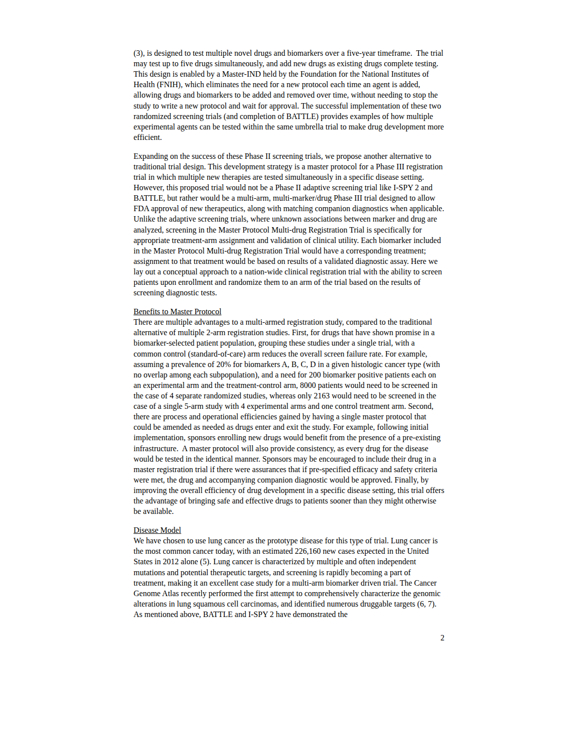(3), is designed to test multiple novel drugs and biomarkers over a five-year timeframe. The trial may test up to five drugs simultaneously, and add new drugs as existing drugs complete testing. This design is enabled by a Master-IND held by the Foundation for the National Institutes of Health (FNIH), which eliminates the need for a new protocol each time an agent is added, allowing drugs and biomarkers to be added and removed over time, without needing to stop the study to write a new protocol and wait for approval. The successful implementation of these two randomized screening trials (and completion of BATTLE) provides examples of how multiple experimental agents can be tested within the same umbrella trial to make drug development more efficient.
Expanding on the success of these Phase II screening trials, we propose another alternative to traditional trial design. This development strategy is a master protocol for a Phase III registration trial in which multiple new therapies are tested simultaneously in a specific disease setting. However, this proposed trial would not be a Phase II adaptive screening trial like I-SPY 2 and BATTLE, but rather would be a multi-arm, multi-marker/drug Phase III trial designed to allow FDA approval of new therapeutics, along with matching companion diagnostics when applicable. Unlike the adaptive screening trials, where unknown associations between marker and drug are analyzed, screening in the Master Protocol Multi-drug Registration Trial is specifically for appropriate treatment-arm assignment and validation of clinical utility. Each biomarker included in the Master Protocol Multi-drug Registration Trial would have a corresponding treatment; assignment to that treatment would be based on results of a validated diagnostic assay. Here we lay out a conceptual approach to a nation-wide clinical registration trial with the ability to screen patients upon enrollment and randomize them to an arm of the trial based on the results of screening diagnostic tests.
Benefits to Master Protocol
There are multiple advantages to a multi-armed registration study, compared to the traditional alternative of multiple 2-arm registration studies. First, for drugs that have shown promise in a biomarker-selected patient population, grouping these studies under a single trial, with a common control (standard-of-care) arm reduces the overall screen failure rate. For example, assuming a prevalence of 20% for biomarkers A, B, C, D in a given histologic cancer type (with no overlap among each subpopulation), and a need for 200 biomarker positive patients each on an experimental arm and the treatment-control arm, 8000 patients would need to be screened in the case of 4 separate randomized studies, whereas only 2163 would need to be screened in the case of a single 5-arm study with 4 experimental arms and one control treatment arm. Second, there are process and operational efficiencies gained by having a single master protocol that could be amended as needed as drugs enter and exit the study. For example, following initial implementation, sponsors enrolling new drugs would benefit from the presence of a pre-existing infrastructure. A master protocol will also provide consistency, as every drug for the disease would be tested in the identical manner. Sponsors may be encouraged to include their drug in a master registration trial if there were assurances that if pre-specified efficacy and safety criteria were met, the drug and accompanying companion diagnostic would be approved. Finally, by improving the overall efficiency of drug development in a specific disease setting, this trial offers the advantage of bringing safe and effective drugs to patients sooner than they might otherwise be available.
Disease Model
We have chosen to use lung cancer as the prototype disease for this type of trial. Lung cancer is the most common cancer today, with an estimated 226,160 new cases expected in the United States in 2012 alone (5). Lung cancer is characterized by multiple and often independent mutations and potential therapeutic targets, and screening is rapidly becoming a part of treatment, making it an excellent case study for a multi-arm biomarker driven trial. The Cancer Genome Atlas recently performed the first attempt to comprehensively characterize the genomic alterations in lung squamous cell carcinomas, and identified numerous druggable targets (6, 7). As mentioned above, BATTLE and I-SPY 2 have demonstrated the
2